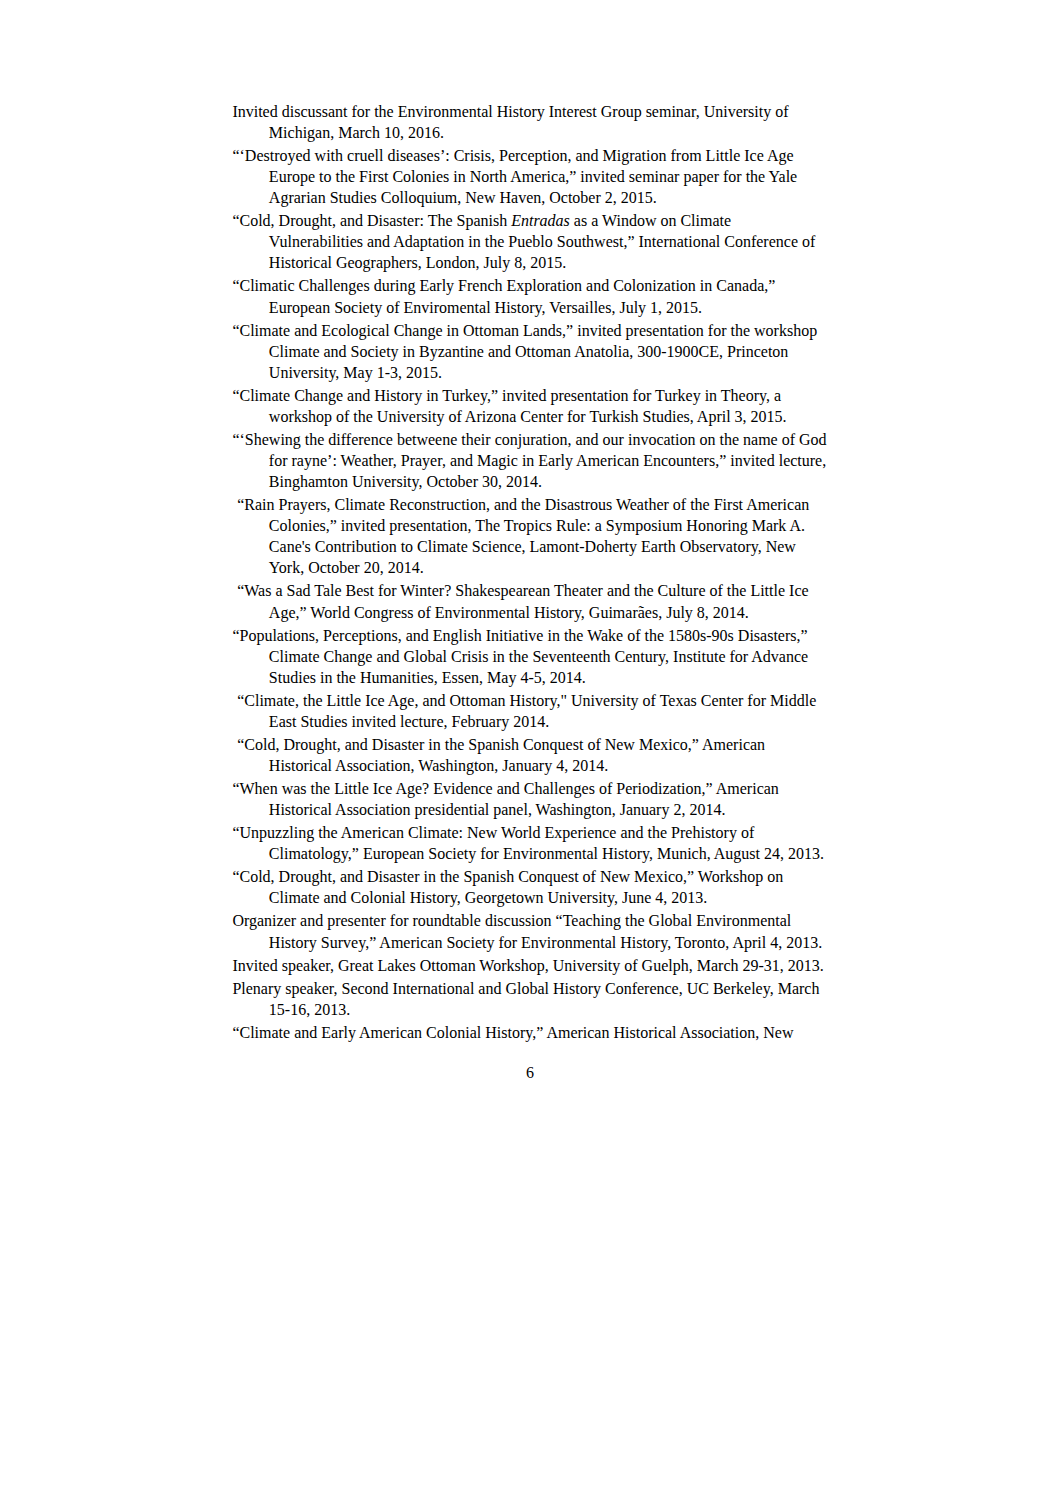Invited discussant for the Environmental History Interest Group seminar, University of Michigan, March 10, 2016.
“‘Destroyed with cruell diseases’: Crisis, Perception, and Migration from Little Ice Age Europe to the First Colonies in North America,” invited seminar paper for the Yale Agrarian Studies Colloquium, New Haven, October 2, 2015.
“Cold, Drought, and Disaster: The Spanish Entradas as a Window on Climate Vulnerabilities and Adaptation in the Pueblo Southwest,” International Conference of Historical Geographers, London, July 8, 2015.
“Climatic Challenges during Early French Exploration and Colonization in Canada,” European Society of Enviromental History, Versailles, July 1, 2015.
“Climate and Ecological Change in Ottoman Lands,” invited presentation for the workshop Climate and Society in Byzantine and Ottoman Anatolia, 300-1900CE, Princeton University, May 1-3, 2015.
“Climate Change and History in Turkey,” invited presentation for Turkey in Theory, a workshop of the University of Arizona Center for Turkish Studies, April 3, 2015.
“‘Shewing the difference betweene their conjuration, and our invocation on the name of God for rayne’: Weather, Prayer, and Magic in Early American Encounters,” invited lecture, Binghamton University, October 30, 2014.
“Rain Prayers, Climate Reconstruction, and the Disastrous Weather of the First American Colonies,” invited presentation, The Tropics Rule: a Symposium Honoring Mark A. Cane's Contribution to Climate Science, Lamont-Doherty Earth Observatory, New York, October 20, 2014.
“Was a Sad Tale Best for Winter? Shakespearean Theater and the Culture of the Little Ice Age,” World Congress of Environmental History, Guimarães, July 8, 2014.
“Populations, Perceptions, and English Initiative in the Wake of the 1580s-90s Disasters,” Climate Change and Global Crisis in the Seventeenth Century, Institute for Advance Studies in the Humanities, Essen, May 4-5, 2014.
“Climate, the Little Ice Age, and Ottoman History," University of Texas Center for Middle East Studies invited lecture, February 2014.
“Cold, Drought, and Disaster in the Spanish Conquest of New Mexico,” American Historical Association, Washington, January 4, 2014.
“When was the Little Ice Age? Evidence and Challenges of Periodization,” American Historical Association presidential panel, Washington, January 2, 2014.
“Unpuzzling the American Climate: New World Experience and the Prehistory of Climatology,” European Society for Environmental History, Munich, August 24, 2013.
“Cold, Drought, and Disaster in the Spanish Conquest of New Mexico,” Workshop on Climate and Colonial History, Georgetown University, June 4, 2013.
Organizer and presenter for roundtable discussion “Teaching the Global Environmental History Survey,” American Society for Environmental History, Toronto, April 4, 2013.
Invited speaker, Great Lakes Ottoman Workshop, University of Guelph, March 29-31, 2013.
Plenary speaker, Second International and Global History Conference, UC Berkeley, March 15-16, 2013.
“Climate and Early American Colonial History,” American Historical Association, New
6